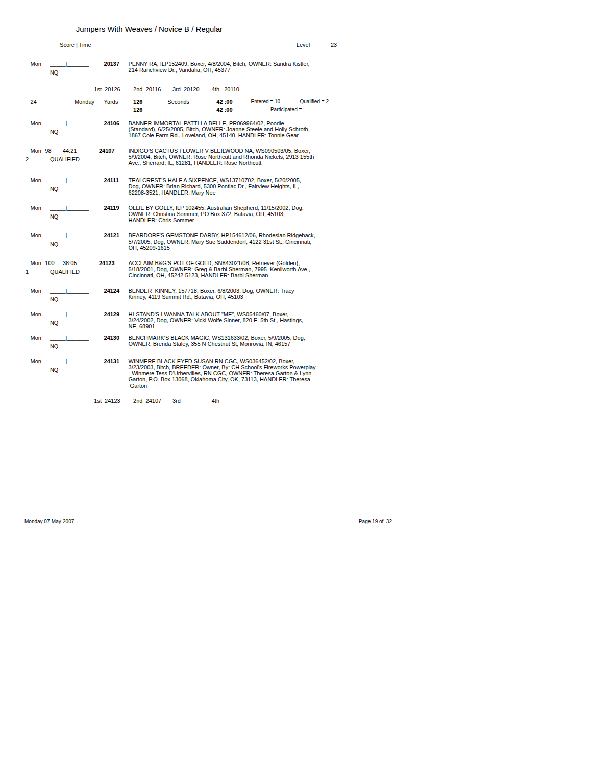Jumpers With Weaves / Novice B / Regular
Score | Time Level 23
Mon _____|_______ 20137 NQ
PENNY RA, ILP152409, Boxer, 4/8/2004, Bitch, OWNER: Sandra Kistler,
214 Ranchview Dr., Vandalia, OH, 45377
1st 20126 2nd 20116 3rd 20120 4th 20110
24 Monday Yards 126 126 Seconds 42 :00 42 :00 Entered = 10 Qualified = 2 Participated =
Mon _____|_______ 24106 NQ
BANNER IMMORTAL PATTI LA BELLE, PR069964/02, Poodle
(Standard), 6/25/2005, Bitch, OWNER: Joanne Steele and Holly Schroth,
1867 Cole Farm Rd., Loveland, OH, 45140, HANDLER: Tonnie Gear
Mon 98 44:21 24107 2 QUALIFIED
INDIGO'S CACTUS FLOWER V BLEILWOOD NA, WS090503/05, Boxer,
5/9/2004, Bitch, OWNER: Rose Northcutt and Rhonda Nickels, 2913 155th
Ave., Sherrard, IL, 61281, HANDLER: Rose Northcutt
Mon _____|_______ 24111 NQ
TEALCREST'S HALF A SIXPENCE, WS13710702, Boxer, 5/20/2005,
Dog, OWNER: Brian Richard, 5300 Pontiac Dr., Fairview Heights, IL,
62208-3521, HANDLER: Mary Nee
Mon _____|_______ 24119 NQ
OLLIE BY GOLLY, ILP 102455, Australian Shepherd, 11/15/2002, Dog,
OWNER: Christina Sommer, PO Box 372, Batavia, OH, 45103,
HANDLER: Chris Sommer
Mon _____|_______ 24121 NQ
BEARDORF'S GEMSTONE DARBY, HP154612/06, Rhodesian Ridgeback,
5/7/2005, Dog, OWNER: Mary Sue Suddendorf, 4122 31st St., Cincinnati,
OH, 45209-1615
Mon 100 38:05 24123 1 QUALIFIED
ACCLAIM B&G'S POT OF GOLD, SN843021/08, Retriever (Golden),
5/18/2001, Dog, OWNER: Greg & Barbi Sherman, 7995 Kenilworth Ave.,
Cincinnati, OH, 45242-5123, HANDLER: Barbi Sherman
Mon _____|_______ 24124 NQ
BENDER KINNEY, 157718, Boxer, 6/8/2003, Dog, OWNER: Tracy
Kinney, 4119 Summit Rd., Batavia, OH, 45103
Mon _____|_______ 24129 NQ
HI-STAND'S I WANNA TALK ABOUT "ME", WS05460/07, Boxer,
3/24/2002, Dog, OWNER: Vicki Wolfe Sinner, 820 E. 5th St., Hastings,
NE, 68901
Mon _____|_______ 24130 NQ
BENCHMARK'S BLACK MAGIC, WS131633/02, Boxer, 5/9/2005, Dog,
OWNER: Brenda Staley, 355 N Chestnut St, Monrovia, IN, 46157
Mon _____|_______ 24131 NQ
WINMERE BLACK EYED SUSAN RN CGC, WS036452/02, Boxer,
3/23/2003, Bitch, BREEDER: Owner, By: CH School's Fireworks Powerplay
- Winmere Tess D'Urbervilles, RN CGC, OWNER: Theresa Garton & Lynn
Garton, P.O. Box 13068, Oklahoma City, OK, 73113, HANDLER: Theresa
Garton
1st 24123 2nd 24107 3rd 4th
Monday 07-May-2007 Page 19 of 32